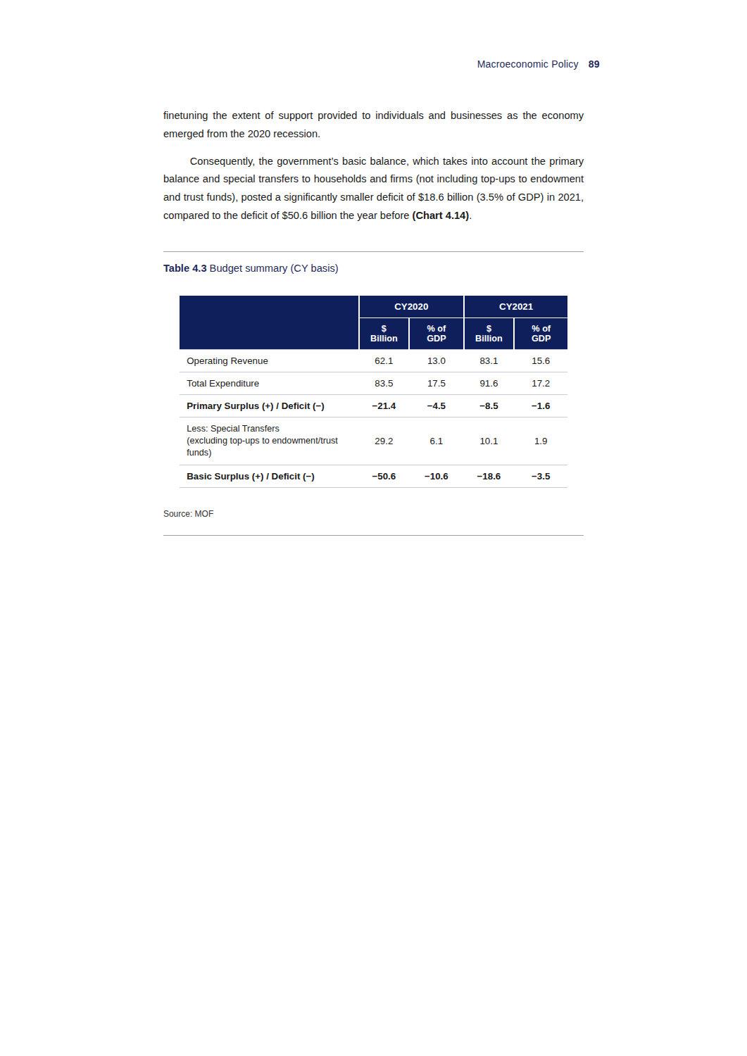Macroeconomic Policy 89
finetuning the extent of support provided to individuals and businesses as the economy emerged from the 2020 recession.
Consequently, the government’s basic balance, which takes into account the primary balance and special transfers to households and firms (not including top-ups to endowment and trust funds), posted a significantly smaller deficit of $18.6 billion (3.5% of GDP) in 2021, compared to the deficit of $50.6 billion the year before (Chart 4.14).
Table 4.3 Budget summary (CY basis)
| | CY2020 | CY2021 |
| --- | --- | --- |
| $ Billion | % of GDP | $ Billion | % of GDP |
| Operating Revenue | 62.1 | 13.0 | 83.1 | 15.6 |
| Total Expenditure | 83.5 | 17.5 | 91.6 | 17.2 |
| Primary Surplus (+) / Deficit (−) | −21.4 | −4.5 | −8.5 | −1.6 |
| Less: Special Transfers (excluding top-ups to endowment/trust funds) | 29.2 | 6.1 | 10.1 | 1.9 |
| Basic Surplus (+) / Deficit (−) | −50.6 | −10.6 | −18.6 | −3.5 |
Source: MOF